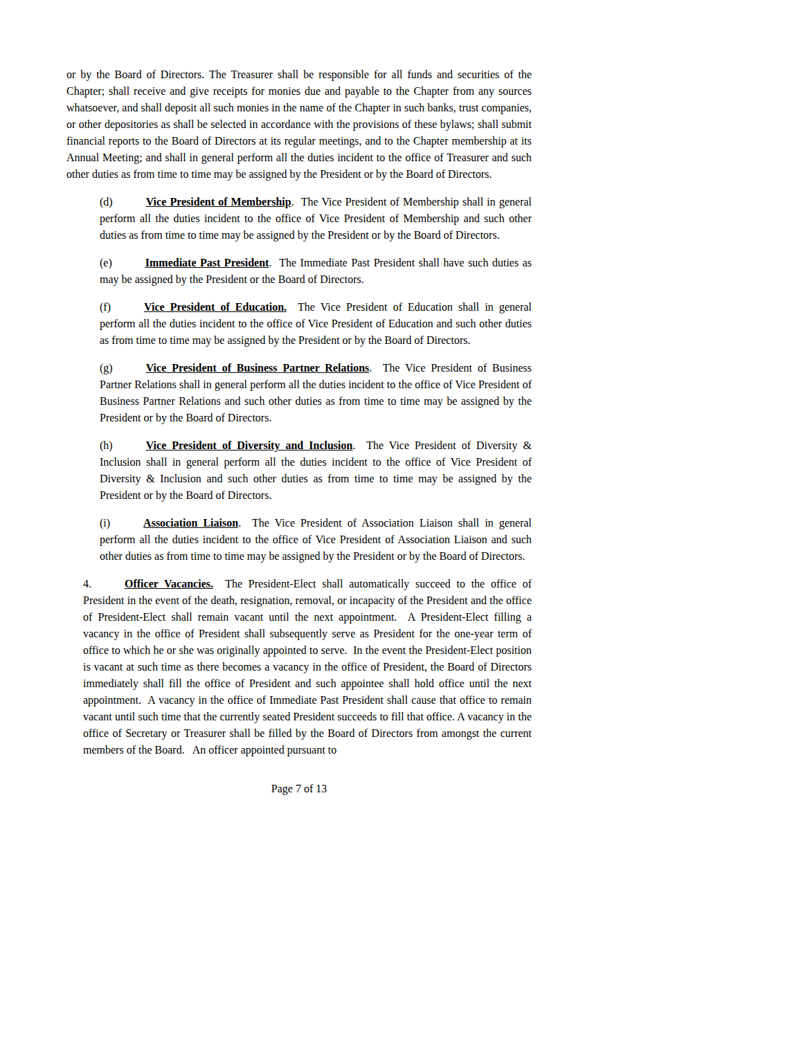or by the Board of Directors. The Treasurer shall be responsible for all funds and securities of the Chapter; shall receive and give receipts for monies due and payable to the Chapter from any sources whatsoever, and shall deposit all such monies in the name of the Chapter in such banks, trust companies, or other depositories as shall be selected in accordance with the provisions of these bylaws; shall submit financial reports to the Board of Directors at its regular meetings, and to the Chapter membership at its Annual Meeting; and shall in general perform all the duties incident to the office of Treasurer and such other duties as from time to time may be assigned by the President or by the Board of Directors.
(d) Vice President of Membership. The Vice President of Membership shall in general perform all the duties incident to the office of Vice President of Membership and such other duties as from time to time may be assigned by the President or by the Board of Directors.
(e) Immediate Past President. The Immediate Past President shall have such duties as may be assigned by the President or the Board of Directors.
(f) Vice President of Education. The Vice President of Education shall in general perform all the duties incident to the office of Vice President of Education and such other duties as from time to time may be assigned by the President or by the Board of Directors.
(g) Vice President of Business Partner Relations. The Vice President of Business Partner Relations shall in general perform all the duties incident to the office of Vice President of Business Partner Relations and such other duties as from time to time may be assigned by the President or by the Board of Directors.
(h) Vice President of Diversity and Inclusion. The Vice President of Diversity & Inclusion shall in general perform all the duties incident to the office of Vice President of Diversity & Inclusion and such other duties as from time to time may be assigned by the President or by the Board of Directors.
(i) Association Liaison. The Vice President of Association Liaison shall in general perform all the duties incident to the office of Vice President of Association Liaison and such other duties as from time to time may be assigned by the President or by the Board of Directors.
4. Officer Vacancies. The President-Elect shall automatically succeed to the office of President in the event of the death, resignation, removal, or incapacity of the President and the office of President-Elect shall remain vacant until the next appointment. A President-Elect filling a vacancy in the office of President shall subsequently serve as President for the one-year term of office to which he or she was originally appointed to serve. In the event the President-Elect position is vacant at such time as there becomes a vacancy in the office of President, the Board of Directors immediately shall fill the office of President and such appointee shall hold office until the next appointment. A vacancy in the office of Immediate Past President shall cause that office to remain vacant until such time that the currently seated President succeeds to fill that office. A vacancy in the office of Secretary or Treasurer shall be filled by the Board of Directors from amongst the current members of the Board. An officer appointed pursuant to
Page 7 of 13